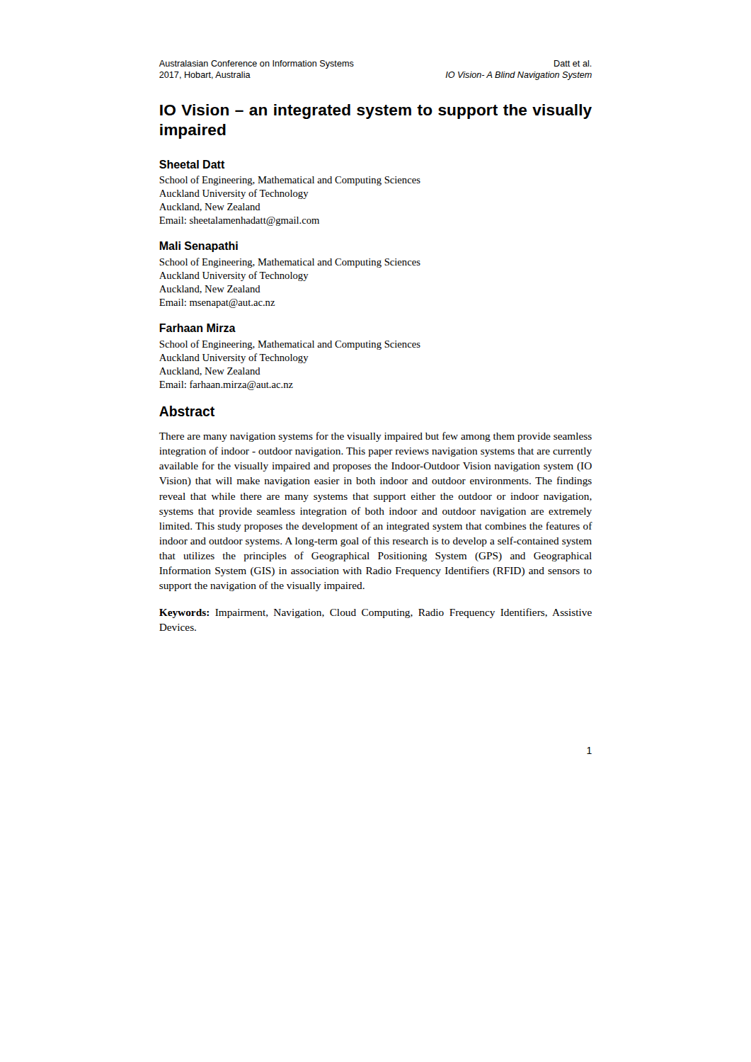Australasian Conference on Information Systems 2017, Hobart, Australia
Datt et al. IO Vision- A Blind Navigation System
IO Vision – an integrated system to support the visually impaired
Sheetal Datt
School of Engineering, Mathematical and Computing Sciences
Auckland University of Technology
Auckland, New Zealand
Email: sheetalamenhadatt@gmail.com
Mali Senapathi
School of Engineering, Mathematical and Computing Sciences
Auckland University of Technology
Auckland, New Zealand
Email: msenapat@aut.ac.nz
Farhaan Mirza
School of Engineering, Mathematical and Computing Sciences
Auckland University of Technology
Auckland, New Zealand
Email: farhaan.mirza@aut.ac.nz
Abstract
There are many navigation systems for the visually impaired but few among them provide seamless integration of indoor - outdoor navigation. This paper reviews navigation systems that are currently available for the visually impaired and proposes the Indoor-Outdoor Vision navigation system (IO Vision) that will make navigation easier in both indoor and outdoor environments. The findings reveal that while there are many systems that support either the outdoor or indoor navigation, systems that provide seamless integration of both indoor and outdoor navigation are extremely limited. This study proposes the development of an integrated system that combines the features of indoor and outdoor systems. A long-term goal of this research is to develop a self-contained system that utilizes the principles of Geographical Positioning System (GPS) and Geographical Information System (GIS) in association with Radio Frequency Identifiers (RFID) and sensors to support the navigation of the visually impaired.
Keywords: Impairment, Navigation, Cloud Computing, Radio Frequency Identifiers, Assistive Devices.
1